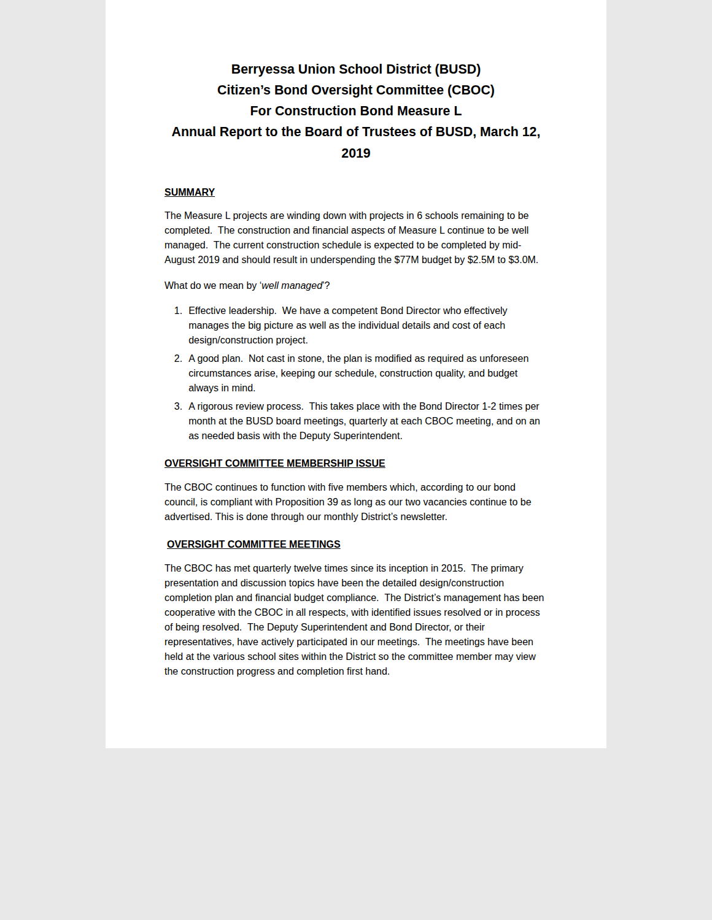Berryessa Union School District (BUSD)
Citizen’s Bond Oversight Committee (CBOC)
For Construction Bond Measure L
Annual Report to the Board of Trustees of BUSD, March 12, 2019
SUMMARY
The Measure L projects are winding down with projects in 6 schools remaining to be completed. The construction and financial aspects of Measure L continue to be well managed. The current construction schedule is expected to be completed by mid-August 2019 and should result in underspending the $77M budget by $2.5M to $3.0M.
What do we mean by ‘well managed’?
Effective leadership. We have a competent Bond Director who effectively manages the big picture as well as the individual details and cost of each design/construction project.
A good plan. Not cast in stone, the plan is modified as required as unforeseen circumstances arise, keeping our schedule, construction quality, and budget always in mind.
A rigorous review process. This takes place with the Bond Director 1-2 times per month at the BUSD board meetings, quarterly at each CBOC meeting, and on an as needed basis with the Deputy Superintendent.
OVERSIGHT COMMITTEE MEMBERSHIP ISSUE
The CBOC continues to function with five members which, according to our bond council, is compliant with Proposition 39 as long as our two vacancies continue to be advertised. This is done through our monthly District’s newsletter.
OVERSIGHT COMMITTEE MEETINGS
The CBOC has met quarterly twelve times since its inception in 2015. The primary presentation and discussion topics have been the detailed design/construction completion plan and financial budget compliance. The District’s management has been cooperative with the CBOC in all respects, with identified issues resolved or in process of being resolved. The Deputy Superintendent and Bond Director, or their representatives, have actively participated in our meetings. The meetings have been held at the various school sites within the District so the committee member may view the construction progress and completion first hand.